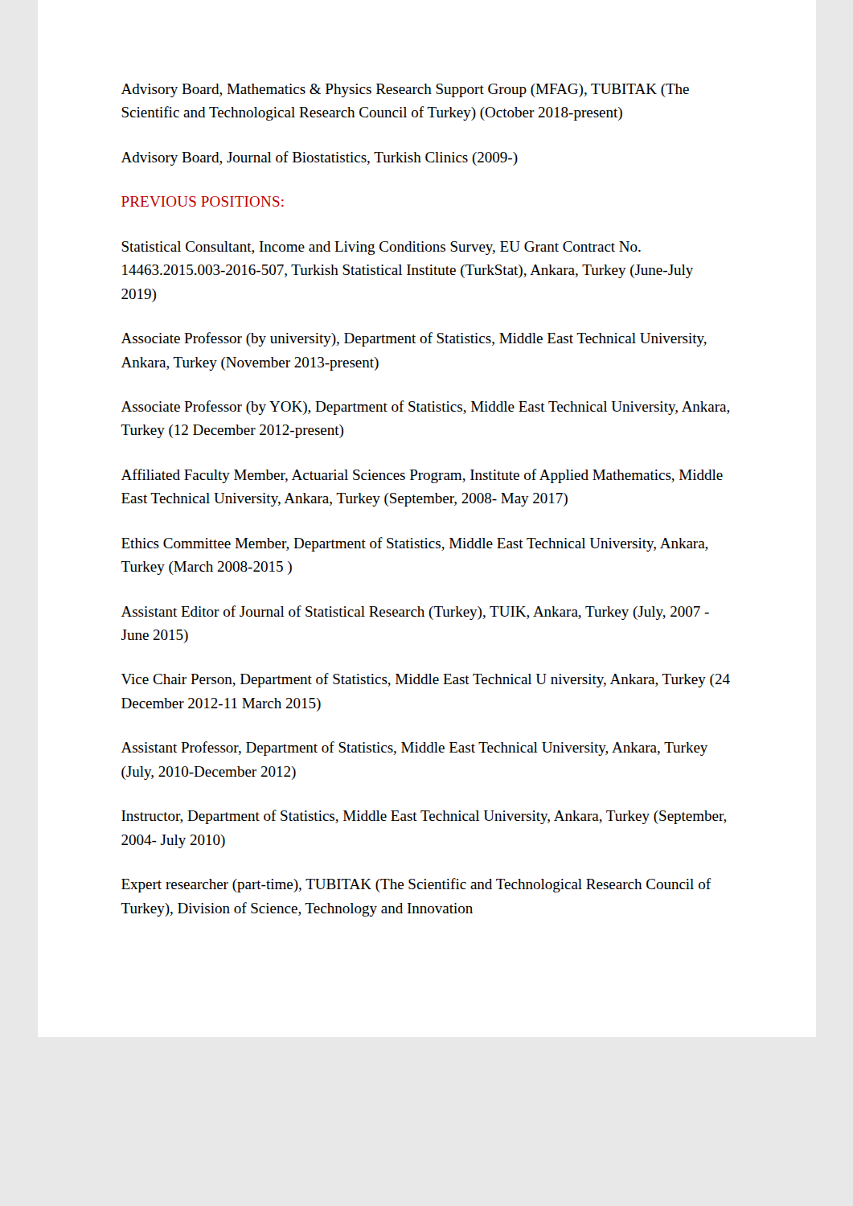Advisory Board, Mathematics & Physics Research Support Group (MFAG), TUBITAK (The Scientific and Technological Research Council of Turkey) (October 2018-present)
Advisory Board, Journal of Biostatistics, Turkish Clinics (2009-)
PREVIOUS POSITIONS:
Statistical Consultant, Income and Living Conditions Survey, EU Grant Contract No. 14463.2015.003-2016-507, Turkish Statistical Institute (TurkStat), Ankara, Turkey (June-July 2019)
Associate Professor (by university), Department of Statistics, Middle East Technical University, Ankara, Turkey (November 2013-present)
Associate Professor (by YOK), Department of Statistics, Middle East Technical University, Ankara, Turkey (12 December 2012-present)
Affiliated Faculty Member, Actuarial Sciences Program, Institute of Applied Mathematics, Middle East Technical University, Ankara, Turkey (September, 2008- May 2017)
Ethics Committee Member, Department of Statistics, Middle East Technical University, Ankara, Turkey (March 2008-2015 )
Assistant Editor of Journal of Statistical Research (Turkey), TUIK, Ankara, Turkey (July, 2007 - June 2015)
Vice Chair Person, Department of Statistics, Middle East Technical U niversity, Ankara, Turkey (24 December 2012-11 March 2015)
Assistant Professor, Department of Statistics, Middle East Technical University, Ankara, Turkey (July, 2010-December 2012)
Instructor, Department of Statistics, Middle East Technical University, Ankara, Turkey (September, 2004- July 2010)
Expert researcher (part-time), TUBITAK (The Scientific and Technological Research Council of Turkey), Division of Science, Technology and Innovation